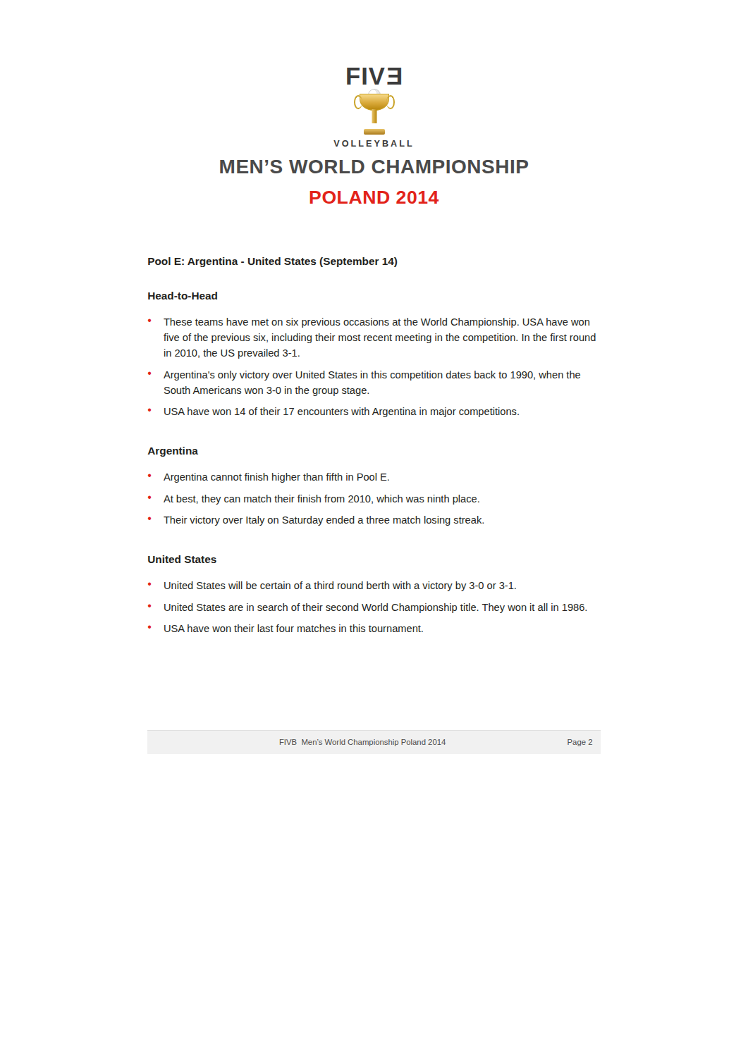FIVE
VOLLEYBALL
MEN’S WORLD CHAMPIONSHIP
POLAND 2014
Pool E: Argentina - United States (September 14)
Head-to-Head
These teams have met on six previous occasions at the World Championship. USA have won five of the previous six, including their most recent meeting in the competition. In the first round in 2010, the US prevailed 3-1.
Argentina's only victory over United States in this competition dates back to 1990, when the South Americans won 3-0 in the group stage.
USA have won 14 of their 17 encounters with Argentina in major competitions.
Argentina
Argentina cannot finish higher than fifth in Pool E.
At best, they can match their finish from 2010, which was ninth place.
Their victory over Italy on Saturday ended a three match losing streak.
United States
United States will be certain of a third round berth with a victory by 3-0 or 3-1.
United States are in search of their second World Championship title. They won it all in 1986.
USA have won their last four matches in this tournament.
FIVB Men’s World Championship Poland 2014 Page 2